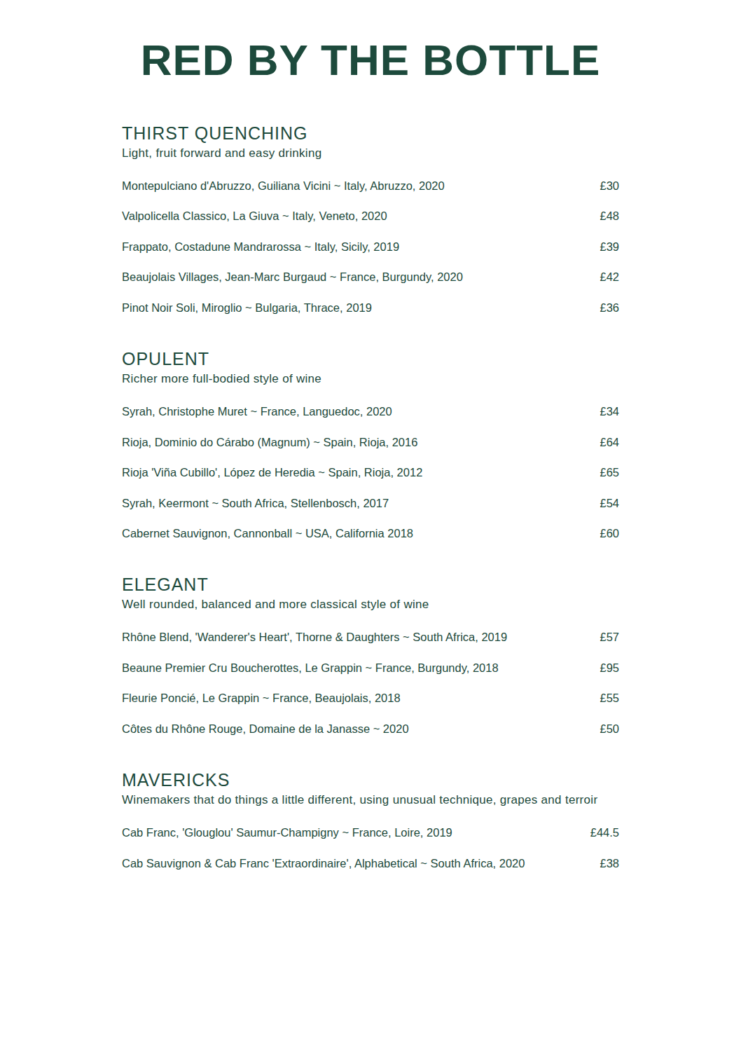Red by the Bottle
Thirst Quenching
Light, fruit forward and easy drinking
Montepulciano d'Abruzzo, Guiliana Vicini ~ Italy, Abruzzo, 2020 £30
Valpolicella Classico, La Giuva ~ Italy, Veneto, 2020 £48
Frappato, Costadune Mandrarossa ~ Italy, Sicily, 2019 £39
Beaujolais Villages, Jean-Marc Burgaud ~ France, Burgundy, 2020 £42
Pinot Noir Soli, Miroglio ~ Bulgaria, Thrace, 2019 £36
Opulent
Richer more full-bodied style of wine
Syrah, Christophe Muret ~ France, Languedoc, 2020 £34
Rioja, Dominio do Cárabo (Magnum) ~ Spain, Rioja, 2016 £64
Rioja 'Viña Cubillo', López de Heredia ~ Spain, Rioja, 2012 £65
Syrah, Keermont ~ South Africa, Stellenbosch, 2017 £54
Cabernet Sauvignon, Cannonball ~ USA, California 2018 £60
Elegant
Well rounded, balanced and more classical style of wine
Rhône Blend, 'Wanderer's Heart', Thorne & Daughters ~ South Africa, 2019 £57
Beaune Premier Cru Boucherottes, Le Grappin ~ France, Burgundy, 2018 £95
Fleurie Poncié, Le Grappin ~ France, Beaujolais, 2018 £55
Côtes du Rhône Rouge, Domaine de la Janasse ~ 2020 £50
Mavericks
Winemakers that do things a little different, using unusual technique, grapes and terroir
Cab Franc, 'Glouglou' Saumur-Champigny ~ France, Loire, 2019 £44.5
Cab Sauvignon & Cab Franc 'Extraordinaire', Alphabetical ~ South Africa, 2020 £38